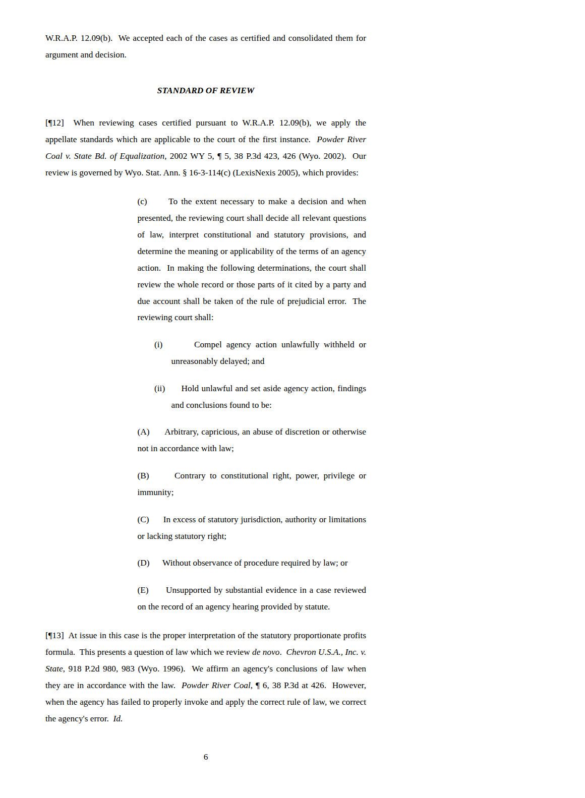W.R.A.P. 12.09(b). We accepted each of the cases as certified and consolidated them for argument and decision.
STANDARD OF REVIEW
[¶12] When reviewing cases certified pursuant to W.R.A.P. 12.09(b), we apply the appellate standards which are applicable to the court of the first instance. Powder River Coal v. State Bd. of Equalization, 2002 WY 5, ¶ 5, 38 P.3d 423, 426 (Wyo. 2002). Our review is governed by Wyo. Stat. Ann. § 16-3-114(c) (LexisNexis 2005), which provides:
(c) To the extent necessary to make a decision and when presented, the reviewing court shall decide all relevant questions of law, interpret constitutional and statutory provisions, and determine the meaning or applicability of the terms of an agency action. In making the following determinations, the court shall review the whole record or those parts of it cited by a party and due account shall be taken of the rule of prejudicial error. The reviewing court shall:
(i) Compel agency action unlawfully withheld or unreasonably delayed; and
(ii) Hold unlawful and set aside agency action, findings and conclusions found to be:
(A) Arbitrary, capricious, an abuse of discretion or otherwise not in accordance with law;
(B) Contrary to constitutional right, power, privilege or immunity;
(C) In excess of statutory jurisdiction, authority or limitations or lacking statutory right;
(D) Without observance of procedure required by law; or
(E) Unsupported by substantial evidence in a case reviewed on the record of an agency hearing provided by statute.
[¶13] At issue in this case is the proper interpretation of the statutory proportionate profits formula. This presents a question of law which we review de novo. Chevron U.S.A., Inc. v. State, 918 P.2d 980, 983 (Wyo. 1996). We affirm an agency's conclusions of law when they are in accordance with the law. Powder River Coal, ¶ 6, 38 P.3d at 426. However, when the agency has failed to properly invoke and apply the correct rule of law, we correct the agency's error. Id.
6